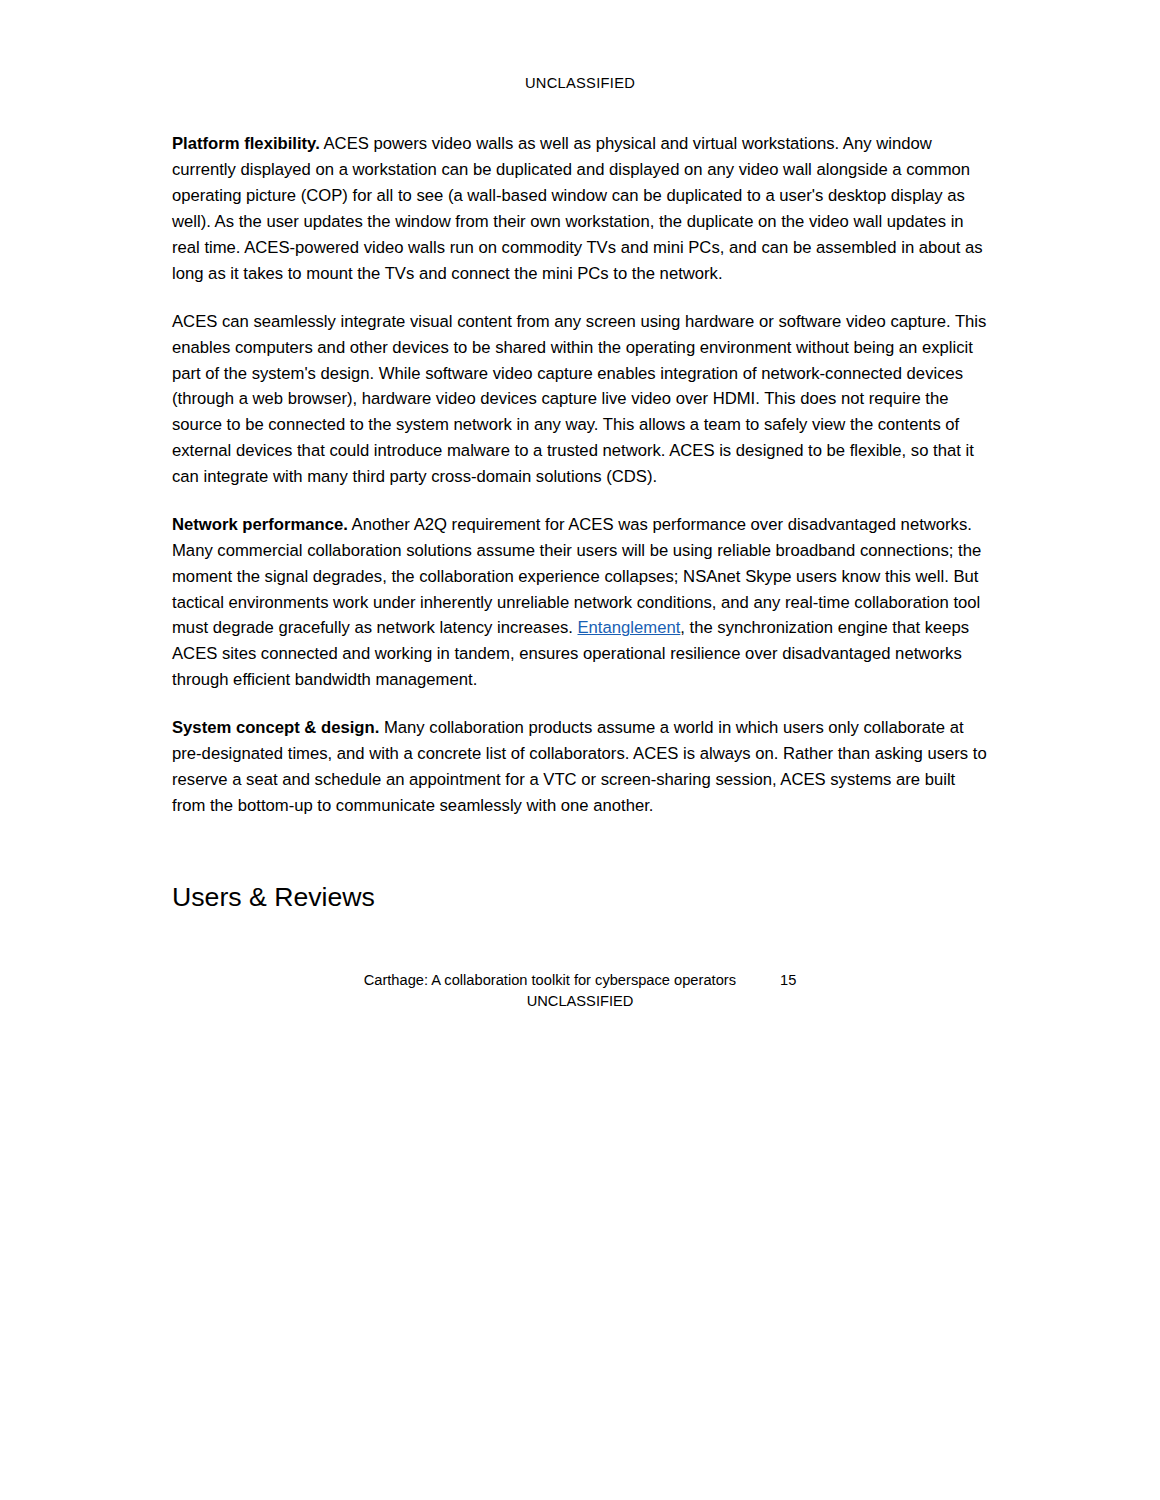UNCLASSIFIED
Platform flexibility. ACES powers video walls as well as physical and virtual workstations. Any window currently displayed on a workstation can be duplicated and displayed on any video wall alongside a common operating picture (COP) for all to see (a wall-based window can be duplicated to a user's desktop display as well). As the user updates the window from their own workstation, the duplicate on the video wall updates in real time. ACES-powered video walls run on commodity TVs and mini PCs, and can be assembled in about as long as it takes to mount the TVs and connect the mini PCs to the network.
ACES can seamlessly integrate visual content from any screen using hardware or software video capture. This enables computers and other devices to be shared within the operating environment without being an explicit part of the system's design. While software video capture enables integration of network-connected devices (through a web browser), hardware video devices capture live video over HDMI. This does not require the source to be connected to the system network in any way. This allows a team to safely view the contents of external devices that could introduce malware to a trusted network. ACES is designed to be flexible, so that it can integrate with many third party cross-domain solutions (CDS).
Network performance. Another A2Q requirement for ACES was performance over disadvantaged networks. Many commercial collaboration solutions assume their users will be using reliable broadband connections; the moment the signal degrades, the collaboration experience collapses; NSAnet Skype users know this well. But tactical environments work under inherently unreliable network conditions, and any real-time collaboration tool must degrade gracefully as network latency increases. Entanglement, the synchronization engine that keeps ACES sites connected and working in tandem, ensures operational resilience over disadvantaged networks through efficient bandwidth management.
System concept & design. Many collaboration products assume a world in which users only collaborate at pre-designated times, and with a concrete list of collaborators. ACES is always on. Rather than asking users to reserve a seat and schedule an appointment for a VTC or screen-sharing session, ACES systems are built from the bottom-up to communicate seamlessly with one another.
Users & Reviews
Carthage: A collaboration toolkit for cyberspace operators15
UNCLASSIFIED